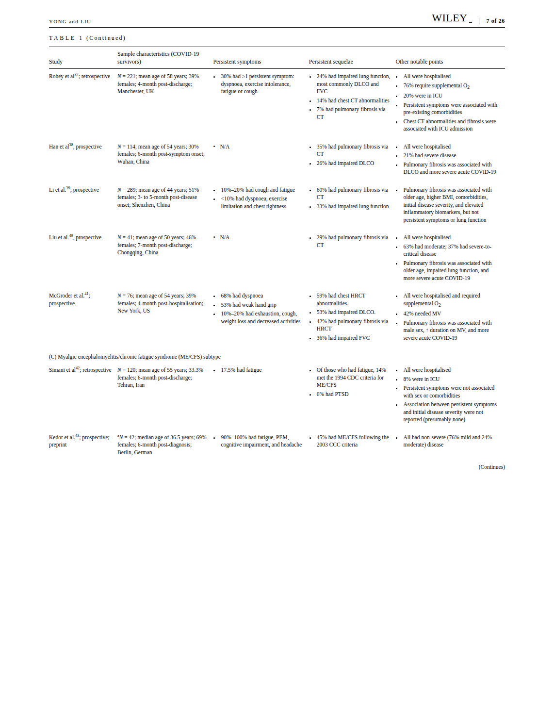Yong and Liu
WILEY
7 of 26
TABLE 1 (Continued)
| Study | Sample characteristics (COVID-19 survivors) | Persistent symptoms | Persistent sequelae | Other notable points |
| --- | --- | --- | --- | --- |
| Robey et al 37 ; retrospective | N = 221; mean age of 58 years; 39% females; 4-month post-discharge; Manchester, UK | 30% had ≥1 persistent symptom: dyspnoea, exercise intolerance, fatigue or cough | 24% had impaired lung function, most commonly DLCO and FVC 14% had chest CT abnormalities 7% had pulmonary fibrosis via CT | All were hospitalised 76% require supplemental O 2 20% were in ICU Persistent symptoms were associated with pre-existing comorbidities Chest CT abnormalities and fibrosis were associated with ICU admission |
| Han et al 38 , prospective | N = 114; mean age of 54 years; 30% females; 6-month post-symptom onset; Wuhan, China | N/A | 35% had pulmonary fibrosis via CT 26% had impaired DLCO | All were hospitalised 21% had severe disease Pulmonary fibrosis was associated with DLCO and more severe acute COVID-19 |
| Li et al. 39 ; prospective | N = 289; mean age of 44 years; 51% females; 3- to 5-month post-disease onset; Shenzhen, China | 10%–20% had cough and fatigue <10% had dyspnoea, exercise limitation and chest tightness | 60% had pulmonary fibrosis via CT 33% had impaired lung function | Pulmonary fibrosis was associated with older age, higher BMI, comorbidities, initial disease severity, and elevated inflammatory biomarkers, but not persistent symptoms or lung function |
| Liu et al. 40 , prospective | N = 41; mean age of 50 years; 46% females; 7-month post-discharge; Chongqing, China | N/A | 29% had pulmonary fibrosis via CT | All were hospitalised 63% had moderate; 37% had severe-to-critical disease Pulmonary fibrosis was associated with older age, impaired lung function, and more severe acute COVID-19 |
| McGroder et al. 41 ; prospective | N = 76; mean age of 54 years; 39% females; 4-month post-hospitalisation; New York, US | 68% had dyspnoea 53% had weak hand grip 10%–20% had exhaustion, cough, weight loss and decreased activities | 59% had chest HRCT abnormalities. 53% had impaired DLCO. 42% had pulmonary fibrosis via HRCT 36% had impaired FVC | All were hospitalised and required supplemental O 2 42% needed MV Pulmonary fibrosis was associated with male sex, duration on MV, and more severe acute COVID-19 |
| (C) Myalgic encephalomyelitis/chronic fatigue syndrome (ME/CFS) subtype |
| Simani et al 42 ; retrospective | N = 120; mean age of 55 years; 33.3% females; 6-month post-discharge; Tehran, Iran | 17.5% had fatigue | Of those who had fatigue, 14% met the 1994 CDC criteria for ME/CFS 6% had PTSD | All were hospitalised 8% were in ICU Persistent symptoms were not associated with sex or comorbidities Association between persistent symptoms and initial disease severity were not reported (presumably none) |
| Kedor et al. 43 ; prospective; preprint | a N = 42; median age of 36.5 years; 69% females; 6-month post-diagnosis; Berlin, German | 90%–100% had fatigue, PEM, cognitive impairment, and headache | 45% had ME/CFS following the 2003 CCC criteria | All had non-severe (76% mild and 24% moderate) disease |
(Continues)